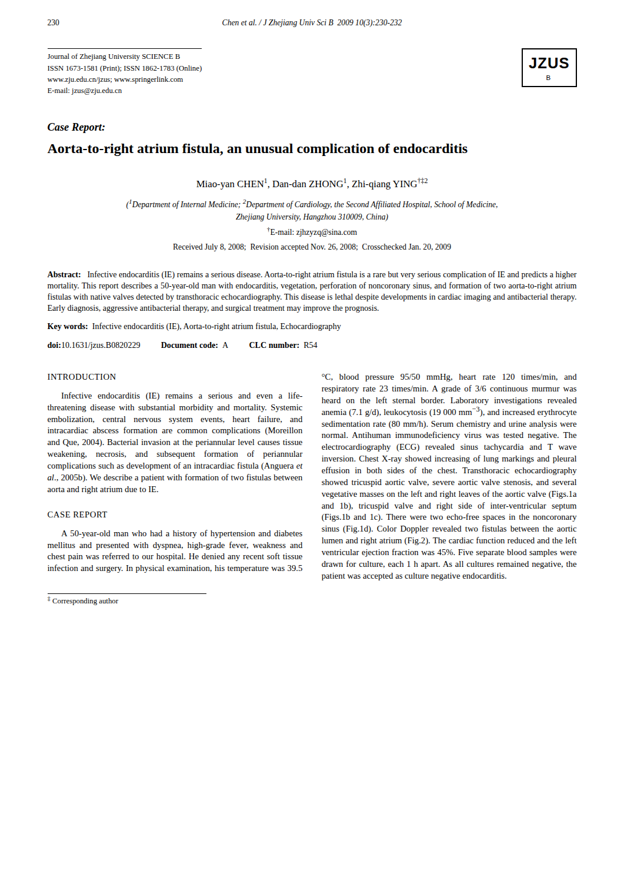230 Chen et al. / J Zhejiang Univ Sci B 2009 10(3):230-232
Journal of Zhejiang University SCIENCE B
ISSN 1673-1581 (Print); ISSN 1862-1783 (Online)
www.zju.edu.cn/jzus; www.springerlink.com
E-mail: jzus@zju.edu.cn
JZUS B
Case Report:
Aorta-to-right atrium fistula, an unusual complication of endocarditis
Miao-yan CHEN1, Dan-dan ZHONG1, Zhi-qiang YING†‡2
(1Department of Internal Medicine; 2Department of Cardiology, the Second Affiliated Hospital, School of Medicine,
Zhejiang University, Hangzhou 310009, China)
†E-mail: zjhzyzq@sina.com
Received July 8, 2008; Revision accepted Nov. 26, 2008; Crosschecked Jan. 20, 2009
Abstract: Infective endocarditis (IE) remains a serious disease. Aorta-to-right atrium fistula is a rare but very serious complication of IE and predicts a higher mortality. This report describes a 50-year-old man with endocarditis, vegetation, perforation of noncoronary sinus, and formation of two aorta-to-right atrium fistulas with native valves detected by transthoracic echocardiography. This disease is lethal despite developments in cardiac imaging and antibacterial therapy. Early diagnosis, aggressive antibacterial therapy, and surgical treatment may improve the prognosis.
Key words: Infective endocarditis (IE), Aorta-to-right atrium fistula, Echocardiography
doi: 10.1631/jzus.B0820229 Document code: A CLC number: R54
Introduction
Infective endocarditis (IE) remains a serious and even a life-threatening disease with substantial morbidity and mortality. Systemic embolization, central nervous system events, heart failure, and intracardiac abscess formation are common complications (Moreillon and Que, 2004). Bacterial invasion at the periannular level causes tissue weakening, necrosis, and subsequent formation of periannular complications such as development of an intracardiac fistula (Anguera et al., 2005b). We describe a patient with formation of two fistulas between aorta and right atrium due to IE.
Case report
A 50-year-old man who had a history of hypertension and diabetes mellitus and presented with dyspnea, high-grade fever, weakness and chest pain was referred to our hospital. He denied any recent soft tissue infection and surgery. In physical examination, his temperature was 39.5 °C, blood pressure 95/50 mmHg, heart rate 120 times/min, and respiratory rate 23 times/min. A grade of 3/6 continuous murmur was heard on the left sternal border. Laboratory investigations revealed anemia (7.1 g/d), leukocytosis (19 000 mm−3), and increased erythrocyte sedimentation rate (80 mm/h). Serum chemistry and urine analysis were normal. Antihuman immunodeficiency virus was tested negative. The electrocardiography (ECG) revealed sinus tachycardia and T wave inversion. Chest X-ray showed increasing of lung markings and pleural effusion in both sides of the chest. Transthoracic echocardiography showed tricuspid aortic valve, severe aortic valve stenosis, and several vegetative masses on the left and right leaves of the aortic valve (Figs.1a and 1b), tricuspid valve and right side of inter-ventricular septum (Figs.1b and 1c). There were two echo-free spaces in the noncoronary sinus (Fig.1d). Color Doppler revealed two fistulas between the aortic lumen and right atrium (Fig.2). The cardiac function reduced and the left ventricular ejection fraction was 45%. Five separate blood samples were drawn for culture, each 1 h apart. As all cultures remained negative, the patient was accepted as culture negative endocarditis.
‡ Corresponding author